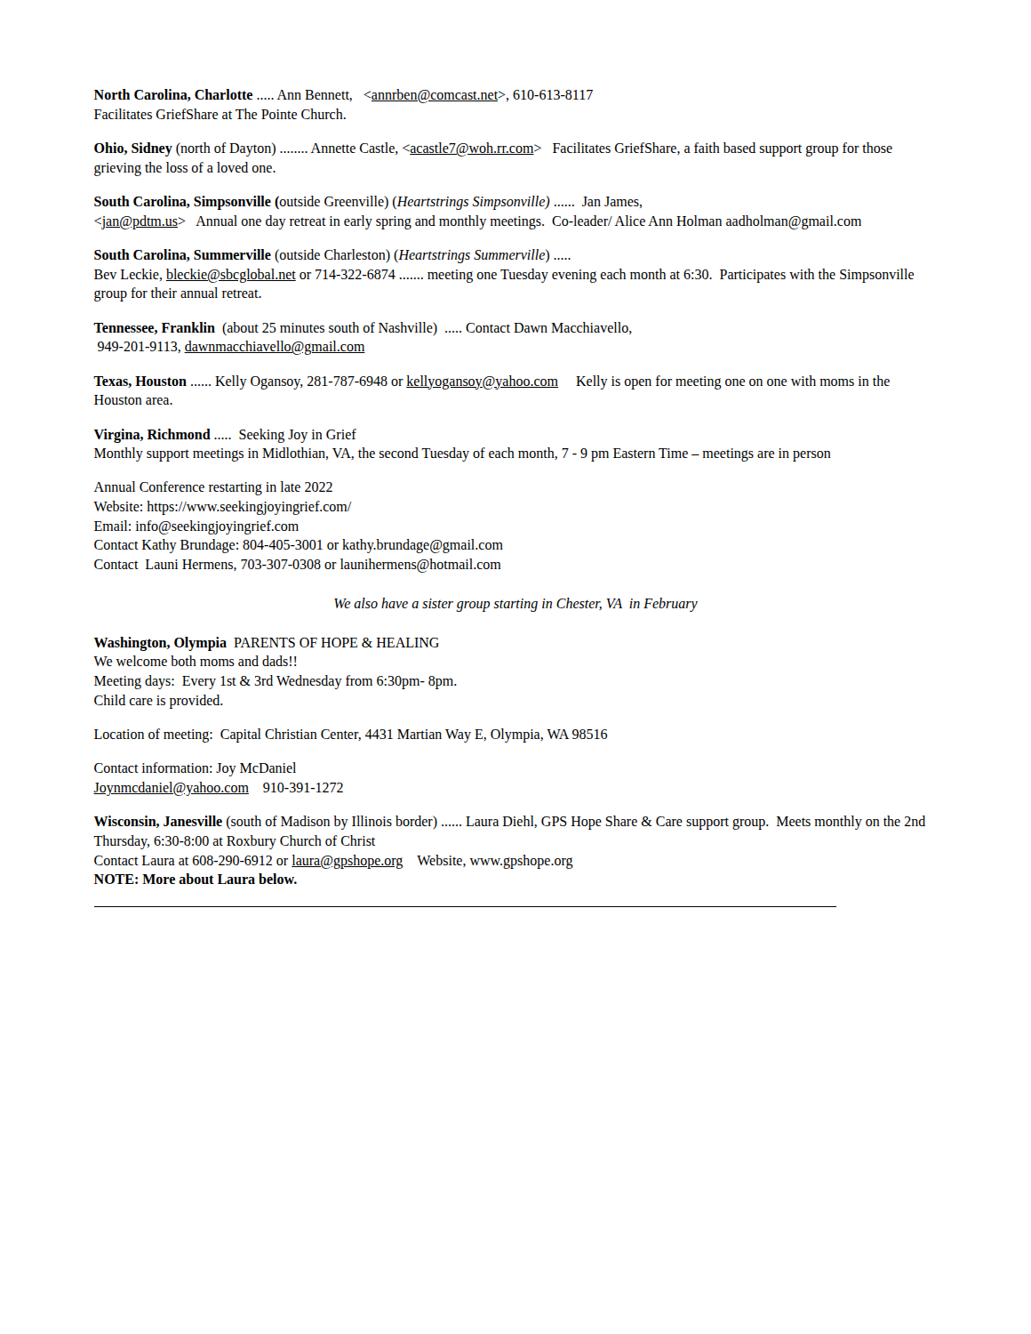North Carolina, Charlotte ..... Ann Bennett, <annrben@comcast.net>, 610-613-8117
Facilitates GriefShare at The Pointe Church.
Ohio, Sidney (north of Dayton) ........ Annette Castle, <acastle7@woh.rr.com> Facilitates GriefShare, a faith based support group for those grieving the loss of a loved one.
South Carolina, Simpsonville (outside Greenville) (Heartstrings Simpsonville) ...... Jan James,
<jan@pdtm.us> Annual one day retreat in early spring and monthly meetings. Co-leader/ Alice Ann Holman aadholman@gmail.com
South Carolina, Summerville (outside Charleston) (Heartstrings Summerville) .....
Bev Leckie, bleckie@sbcglobal.net or 714-322-6874 ....... meeting one Tuesday evening each month at 6:30. Participates with the Simpsonville group for their annual retreat.
Tennessee, Franklin (about 25 minutes south of Nashville) ..... Contact Dawn Macchiavello,
949-201-9113, dawnmacchiavello@gmail.com
Texas, Houston ...... Kelly Ogansoy, 281-787-6948 or kellyogansoy@yahoo.com Kelly is open for meeting one on one with moms in the Houston area.
Virgina, Richmond ..... Seeking Joy in Grief
Monthly support meetings in Midlothian, VA, the second Tuesday of each month, 7 - 9 pm Eastern Time – meetings are in person
Annual Conference restarting in late 2022
Website: https://www.seekingjoyingrief.com/
Email: info@seekingjoyingrief.com
Contact Kathy Brundage: 804-405-3001 or kathy.brundage@gmail.com
Contact Launi Hermens, 703-307-0308 or launihermens@hotmail.com
We also have a sister group starting in Chester, VA in February
Washington, Olympia PARENTS OF HOPE & HEALING
We welcome both moms and dads!!
Meeting days: Every 1st & 3rd Wednesday from 6:30pm- 8pm.
Child care is provided.
Location of meeting: Capital Christian Center, 4431 Martian Way E, Olympia, WA 98516
Contact information: Joy McDaniel
Joynmcdaniel@yahoo.com 910-391-1272
Wisconsin, Janesville (south of Madison by Illinois border) ...... Laura Diehl, GPS Hope Share & Care support group. Meets monthly on the 2nd Thursday, 6:30-8:00 at Roxbury Church of Christ
Contact Laura at 608-290-6912 or laura@gpshope.org Website, www.gpshope.org
NOTE: More about Laura below.